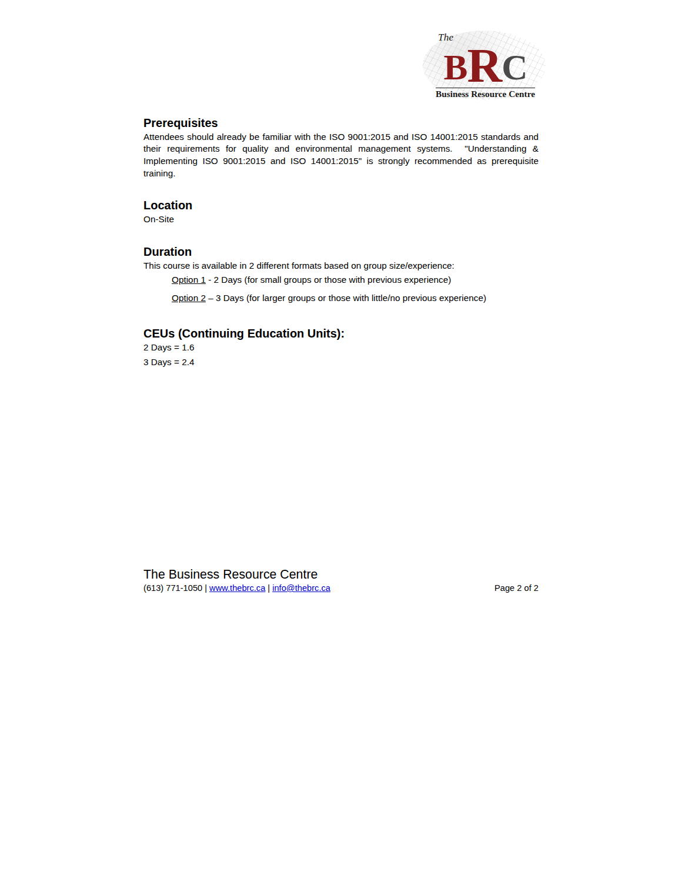The
BRC
Business Resource Centre
Prerequisites
Attendees should already be familiar with the ISO 9001:2015 and ISO 14001:2015 standards and their requirements for quality and environmental management systems. "Understanding & Implementing ISO 9001:2015 and ISO 14001:2015" is strongly recommended as prerequisite training.
Location
On-Site
Duration
This course is available in 2 different formats based on group size/experience:
Option 1 - 2 Days (for small groups or those with previous experience)
Option 2 – 3 Days (for larger groups or those with little/no previous experience)
CEUs (Continuing Education Units):
2 Days = 1.6
3 Days = 2.4
The Business Resource Centre
(613) 771-1050|www.thebrc.ca|info@thebrc.ca
Page 2 of 2